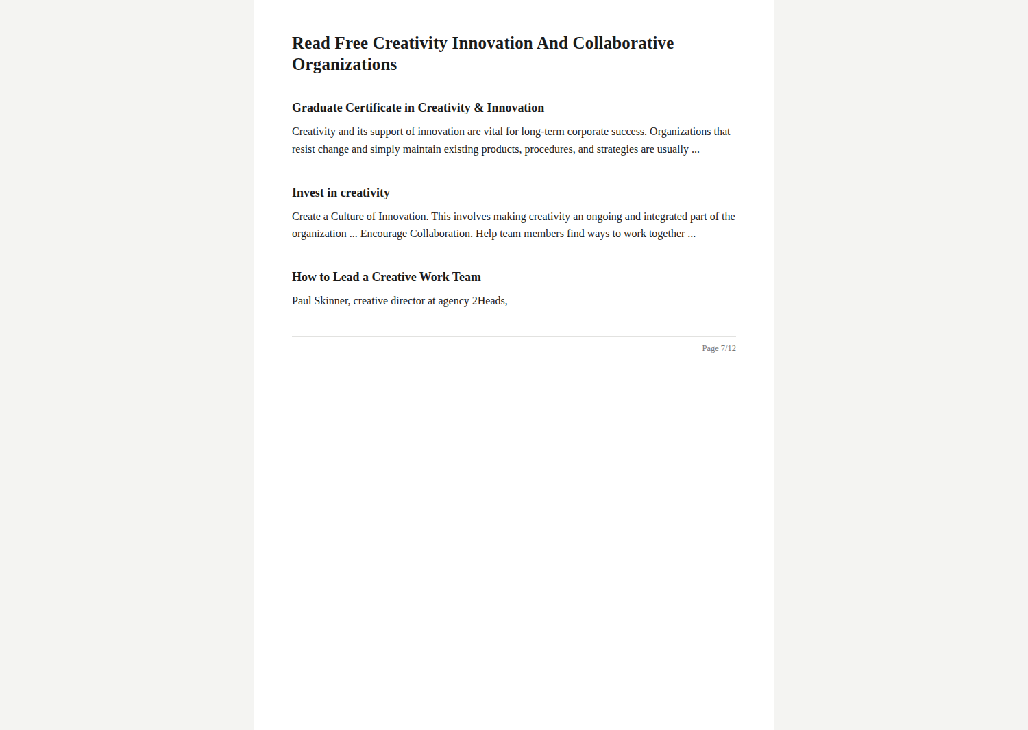Read Free Creativity Innovation And Collaborative Organizations
Graduate Certificate in Creativity & Innovation
Creativity and its support of innovation are vital for long-term corporate success. Organizations that resist change and simply maintain existing products, procedures, and strategies are usually ...
Invest in creativity
Create a Culture of Innovation. This involves making creativity an ongoing and integrated part of the organization ... Encourage Collaboration. Help team members find ways to work together ...
How to Lead a Creative Work Team
Paul Skinner, creative director at agency 2Heads,
Page 7/12